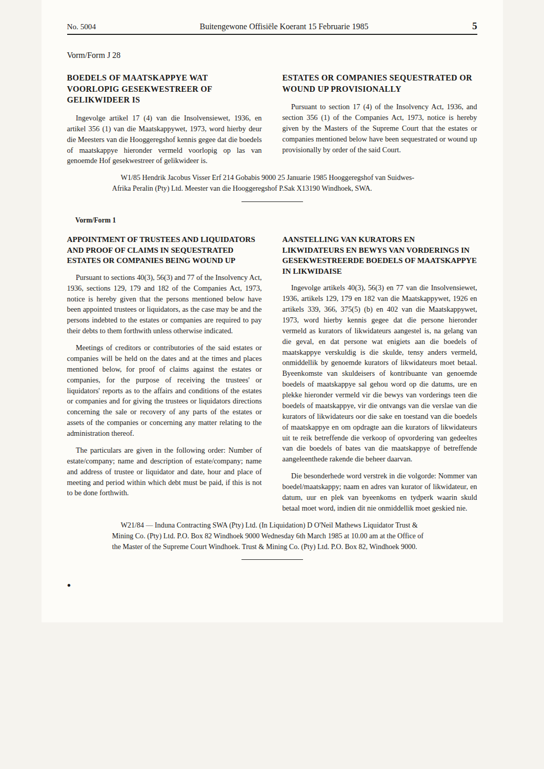No. 5004 Buitengewone Offisiële Koerant 15 Februarie 1985 5
Vorm/Form J 28
Boedels of Maatskappye wat voorlopig gesekwestreer of gelikwideer is
Ingevolge artikel 17 (4) van die Insolvensiewet, 1936, en artikel 356 (1) van die Maatskappywet, 1973, word hierby deur die Meesters van die Hooggeregshof kennis gegee dat die boedels of maatskappye hieronder vermeld voorlopig op las van genoemde Hof gesekwestreer of gelikwideer is.
Estates or Companies Sequestrated or Wound up Provisionally
Pursuant to section 17 (4) of the Insolvency Act, 1936, and section 356 (1) of the Companies Act, 1973, notice is hereby given by the Masters of the Supreme Court that the estates or companies mentioned below have been sequestrated or wound up provisionally by order of the said Court.
W1/85 Hendrik Jacobus Visser Erf 214 Gobabis 9000 25 Januarie 1985 Hooggeregshof van Suidwes-Afrika Peralin (Pty) Ltd. Meester van die Hooggeregshof P.Sak X13190 Windhoek, SWA.
Vorm/Form 1
Appointment of Trustees and Liquidators and Proof of Claims in Sequestrated Estates or Companies being Wound up
Pursuant to sections 40(3), 56(3) and 77 of the Insolvency Act, 1936, sections 129, 179 and 182 of the Companies Act, 1973, notice is hereby given that the persons mentioned below have been appointed trustees or liquidators, as the case may be and the persons indebted to the estates or companies are required to pay their debts to them forthwith unless otherwise indicated.
Meetings of creditors or contributories of the said estates or companies will be held on the dates and at the times and places mentioned below, for proof of claims against the estates or companies, for the purpose of receiving the trustees' or liquidators' reports as to the affairs and conditions of the estates or companies and for giving the trustees or liquidators directions concerning the sale or recovery of any parts of the estates or assets of the companies or concerning any matter relating to the administration thereof.
The particulars are given in the following order: Number of estate/company; name and description of estate/company; name and address of trustee or liquidator and date, hour and place of meeting and period within which debt must be paid, if this is not to be done forthwith.
Aanstelling van Kurators en Likwidateurs en Bewys van Vorderings in Gesekwestreerde Boedels of Maatskappye in Likwidaise
Ingevolge artikels 40(3), 56(3) en 77 van die Insolvensiewet, 1936, artikels 129, 179 en 182 van die Maatskappywet, 1926 en artikels 339, 366, 375(5) (b) en 402 van die Maatskappywet, 1973, word hierby kennis gegee dat die persone hieronder vermeld as kurators of likwidateurs aangestel is, na gelang van die geval, en dat persone wat enigiets aan die boedels of maatskappye verskuldig is die skulde, tensy anders vermeld, onmiddellik by genoemde kurators of likwidateurs moet betaal. Byeenkomste van skuldeisers of kontribuante van genoemde boedels of maatskappye sal gehou word op die datums, ure en plekke hieronder vermeld vir die bewys van vorderings teen die boedels of maatskappye, vir die ontvangs van die verslae van die kurators of likwidateurs oor die sake en toestand van die boedels of maatskappye en om opdragte aan die kurators of likwidateurs uit te reik betreffende die verkoop of opvordering van gedeeltes van die boedels of bates van die maatskappye of betreffende aangeleenthede rakende die beheer daarvan.
Die besonderhede word verstrek in die volgorde: Nommer van boedel/maatskappy; naam en adres van kurator of likwidateur, en datum, uur en plek van byeenkoms en tydperk waarin skuld betaal moet word, indien dit nie onmiddellik moet geskied nie.
W21/84 — Induna Contracting SWA (Pty) Ltd. (In Liquidation) D O'Neil Mathews Liquidator Trust & Mining Co. (Pty) Ltd. P.O. Box 82 Windhoek 9000 Wednesday 6th March 1985 at 10.00 am at the Office of the Master of the Supreme Court Windhoek. Trust & Mining Co. (Pty) Ltd. P.O. Box 82, Windhoek 9000.
•